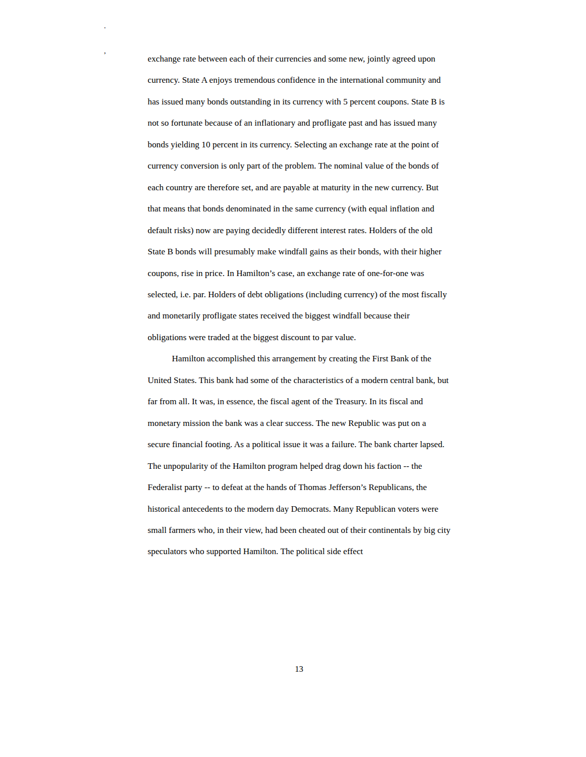. ,
exchange rate between each of their currencies and some new, jointly agreed upon currency. State A enjoys tremendous confidence in the international community and has issued many bonds outstanding in its currency with 5 percent coupons. State B is not so fortunate because of an inflationary and profligate past and has issued many bonds yielding 10 percent in its currency. Selecting an exchange rate at the point of currency conversion is only part of the problem. The nominal value of the bonds of each country are therefore set, and are payable at maturity in the new currency. But that means that bonds denominated in the same currency (with equal inflation and default risks) now are paying decidedly different interest rates. Holders of the old State B bonds will presumably make windfall gains as their bonds, with their higher coupons, rise in price. In Hamilton’s case, an exchange rate of one-for-one was selected, i.e. par. Holders of debt obligations (including currency) of the most fiscally and monetarily profligate states received the biggest windfall because their obligations were traded at the biggest discount to par value.
Hamilton accomplished this arrangement by creating the First Bank of the United States. This bank had some of the characteristics of a modern central bank, but far from all. It was, in essence, the fiscal agent of the Treasury. In its fiscal and monetary mission the bank was a clear success. The new Republic was put on a secure financial footing. As a political issue it was a failure. The bank charter lapsed. The unpopularity of the Hamilton program helped drag down his faction -- the Federalist party -- to defeat at the hands of Thomas Jefferson’s Republicans, the historical antecedents to the modern day Democrats. Many Republican voters were small farmers who, in their view, had been cheated out of their continentals by big city speculators who supported Hamilton. The political side effect
13